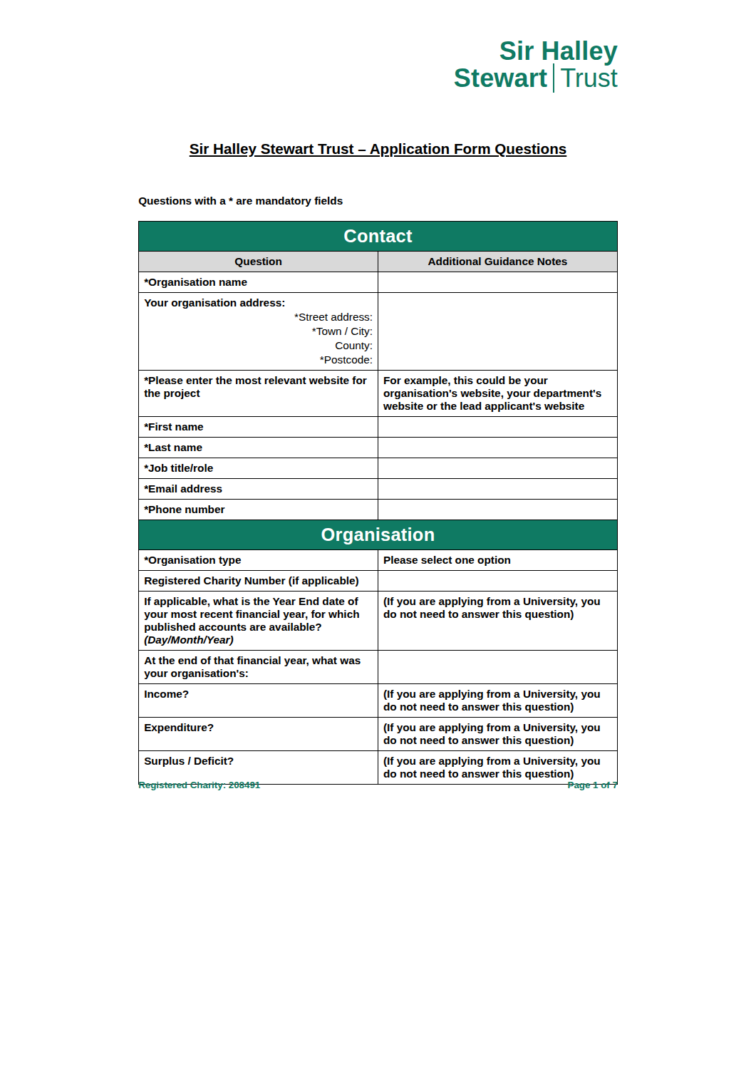Sir Halley
Stewart Trust
Sir Halley Stewart Trust – Application Form Questions
Questions with a * are mandatory fields
| Contact |
| Question | Additional Guidance Notes |
| *Organisation name | |
| Your organisation address: *Street address: *Town / City: County: *Postcode: | |
| *Please enter the most relevant website for the project | For example, this could be your organisation's website, your department's website or the lead applicant's website |
| *First name | |
| *Last name | |
| *Job title/role | |
| *Email address | |
| *Phone number | |
| Organisation |
| *Organisation type | Please select one option |
| Registered Charity Number (if applicable) | |
| If applicable, what is the Year End date of your most recent financial year, for which published accounts are available? (Day/Month/Year) | (If you are applying from a University, you do not need to answer this question) |
| At the end of that financial year, what was your organisation's: | |
| Income? | (If you are applying from a University, you do not need to answer this question) |
| Expenditure? | (If you are applying from a University, you do not need to answer this question) |
| Surplus / Deficit? | (If you are applying from a University, you do not need to answer this question) |
Registered Charity: 208491 Page 1 of 7